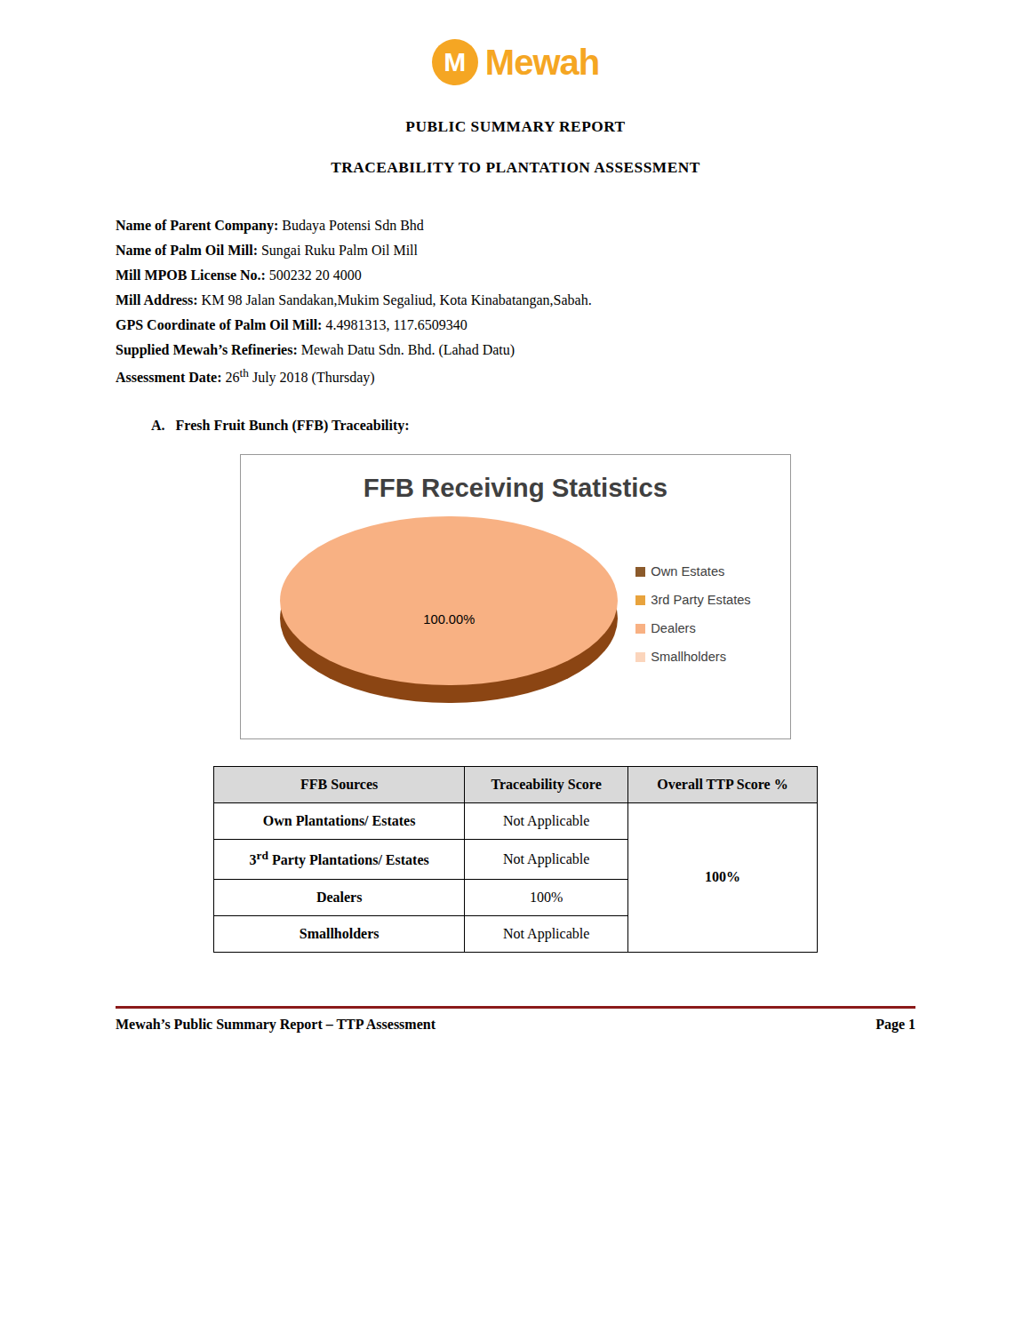M
Mewah
PUBLIC SUMMARY REPORT
TRACEABILITY TO PLANTATION ASSESSMENT
Name of Parent Company: Budaya Potensi Sdn Bhd
Name of Palm Oil Mill: Sungai Ruku Palm Oil Mill
Mill MPOB License No.: 500232 20 4000
Mill Address: KM 98 Jalan Sandakan,Mukim Segaliud, Kota Kinabatangan,Sabah.
GPS Coordinate of Palm Oil Mill: 4.4981313, 117.6509340
Supplied Mewah’s Refineries: Mewah Datu Sdn. Bhd. (Lahad Datu)
Assessment Date: 26th July 2018 (Thursday)
A. Fresh Fruit Bunch (FFB) Traceability:
FFB Receiving Statistics
100.00%
Own Estates
3rd Party Estates
Dealers
Smallholders
| FFB Sources | Traceability Score | Overall TTP Score % |
| --- | --- | --- |
| Own Plantations/ Estates | Not Applicable | 100% |
| 3 rd Party Plantations/ Estates | Not Applicable |
| Dealers | 100% |
| Smallholders | Not Applicable |
Mewah’s Public Summary Report – TTP Assessment Page 1